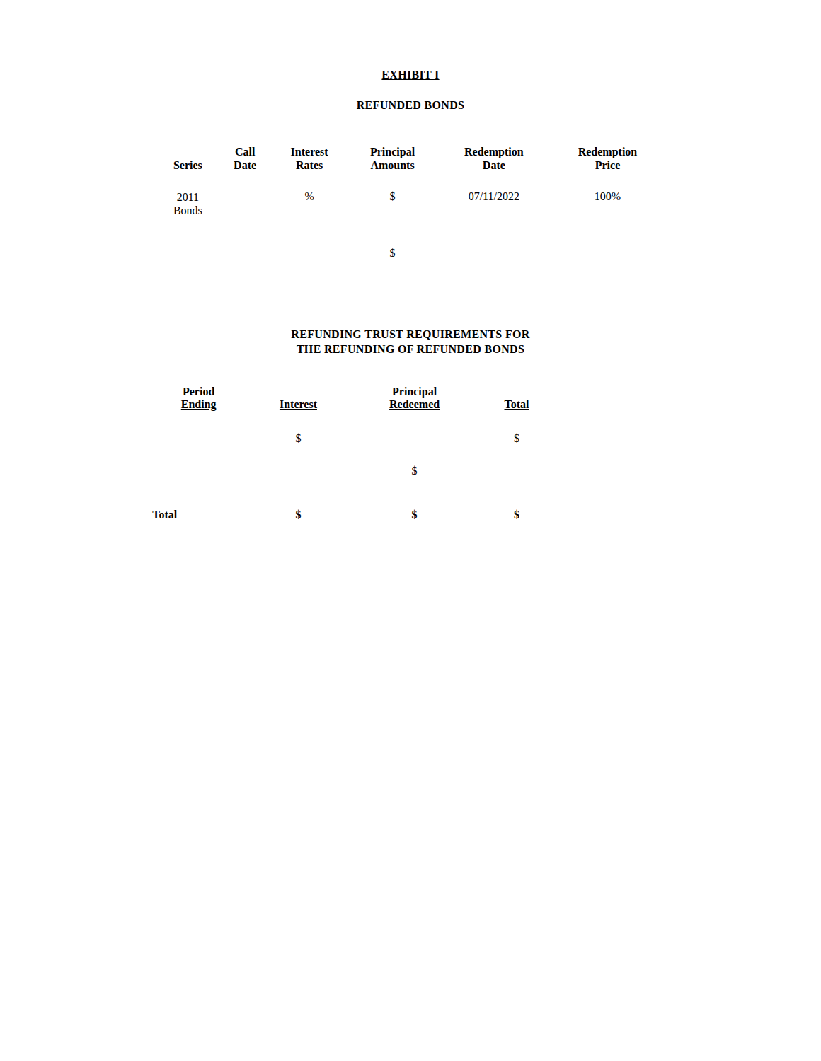EXHIBIT I
REFUNDED BONDS
| Series | Call Date | Interest Rates | Principal Amounts | Redemption Date | Redemption Price |
| --- | --- | --- | --- | --- | --- |
| 2011 Bonds | | % | $ | 07/11/2022 | 100% |
| | | | $ | | |
REFUNDING TRUST REQUIREMENTS FOR
THE REFUNDING OF REFUNDED BONDS
| Period Ending | Interest | Principal Redeemed | Total |
| --- | --- | --- | --- |
| | $ | | $ |
| | | $ | |
| Total | $ | $ | $ |